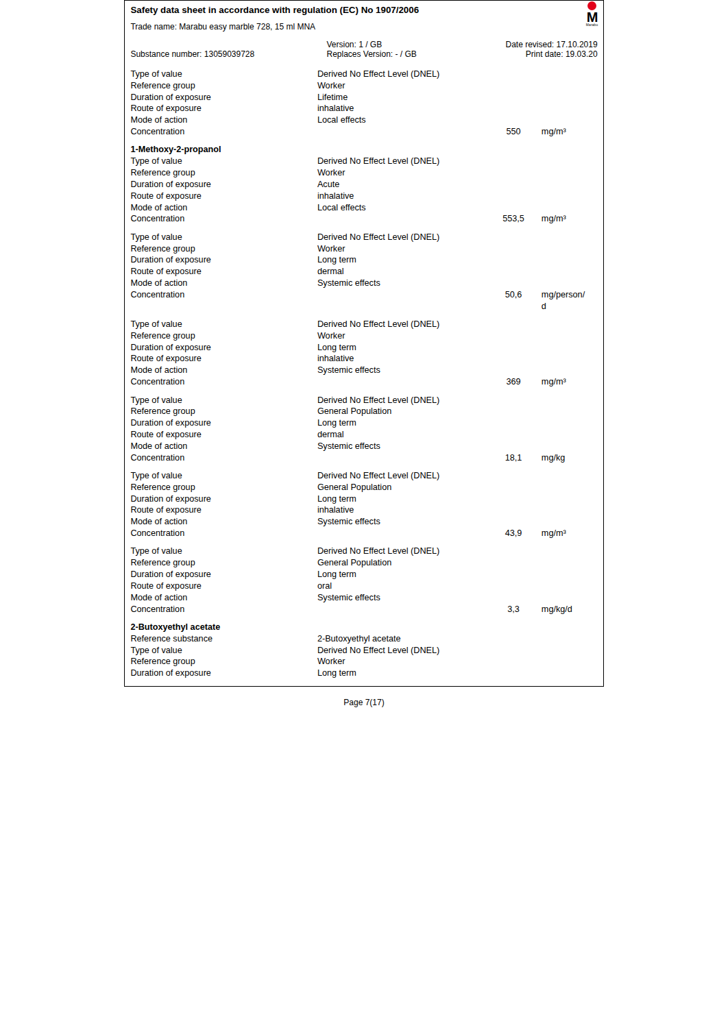M
Marabu
Safety data sheet in accordance with regulation (EC) No 1907/2006
Trade name: Marabu easy marble 728, 15 ml MNA
| | Version: 1 / GB | Date revised: 17.10.2019 |
| Substance number: 13059039728 | Replaces Version: - / GB | Print date: 19.03.20 |
| Type of value | Derived No Effect Level (DNEL) | | |
| Reference group | Worker | | |
| Duration of exposure | Lifetime | | |
| Route of exposure | inhalative | | |
| Mode of action | Local effects | | |
| Concentration | | 550 | mg/m³ |
| 1-Methoxy-2-propanol | | | |
| Type of value | Derived No Effect Level (DNEL) | | |
| Reference group | Worker | | |
| Duration of exposure | Acute | | |
| Route of exposure | inhalative | | |
| Mode of action | Local effects | | |
| Concentration | | 553,5 | mg/m³ |
| Type of value | Derived No Effect Level (DNEL) | | |
| Reference group | Worker | | |
| Duration of exposure | Long term | | |
| Route of exposure | dermal | | |
| Mode of action | Systemic effects | | |
| Concentration | | 50,6 | mg/person/ |
| | | | d |
| Type of value | Derived No Effect Level (DNEL) | | |
| Reference group | Worker | | |
| Duration of exposure | Long term | | |
| Route of exposure | inhalative | | |
| Mode of action | Systemic effects | | |
| Concentration | | 369 | mg/m³ |
| Type of value | Derived No Effect Level (DNEL) | | |
| Reference group | General Population | | |
| Duration of exposure | Long term | | |
| Route of exposure | dermal | | |
| Mode of action | Systemic effects | | |
| Concentration | | 18,1 | mg/kg |
| Type of value | Derived No Effect Level (DNEL) | | |
| Reference group | General Population | | |
| Duration of exposure | Long term | | |
| Route of exposure | inhalative | | |
| Mode of action | Systemic effects | | |
| Concentration | | 43,9 | mg/m³ |
| Type of value | Derived No Effect Level (DNEL) | | |
| Reference group | General Population | | |
| Duration of exposure | Long term | | |
| Route of exposure | oral | | |
| Mode of action | Systemic effects | | |
| Concentration | | 3,3 | mg/kg/d |
| 2-Butoxyethyl acetate | | | |
| Reference substance | 2-Butoxyethyl acetate | | |
| Type of value | Derived No Effect Level (DNEL) | | |
| Reference group | Worker | | |
| Duration of exposure | Long term | | |
Page 7(17)